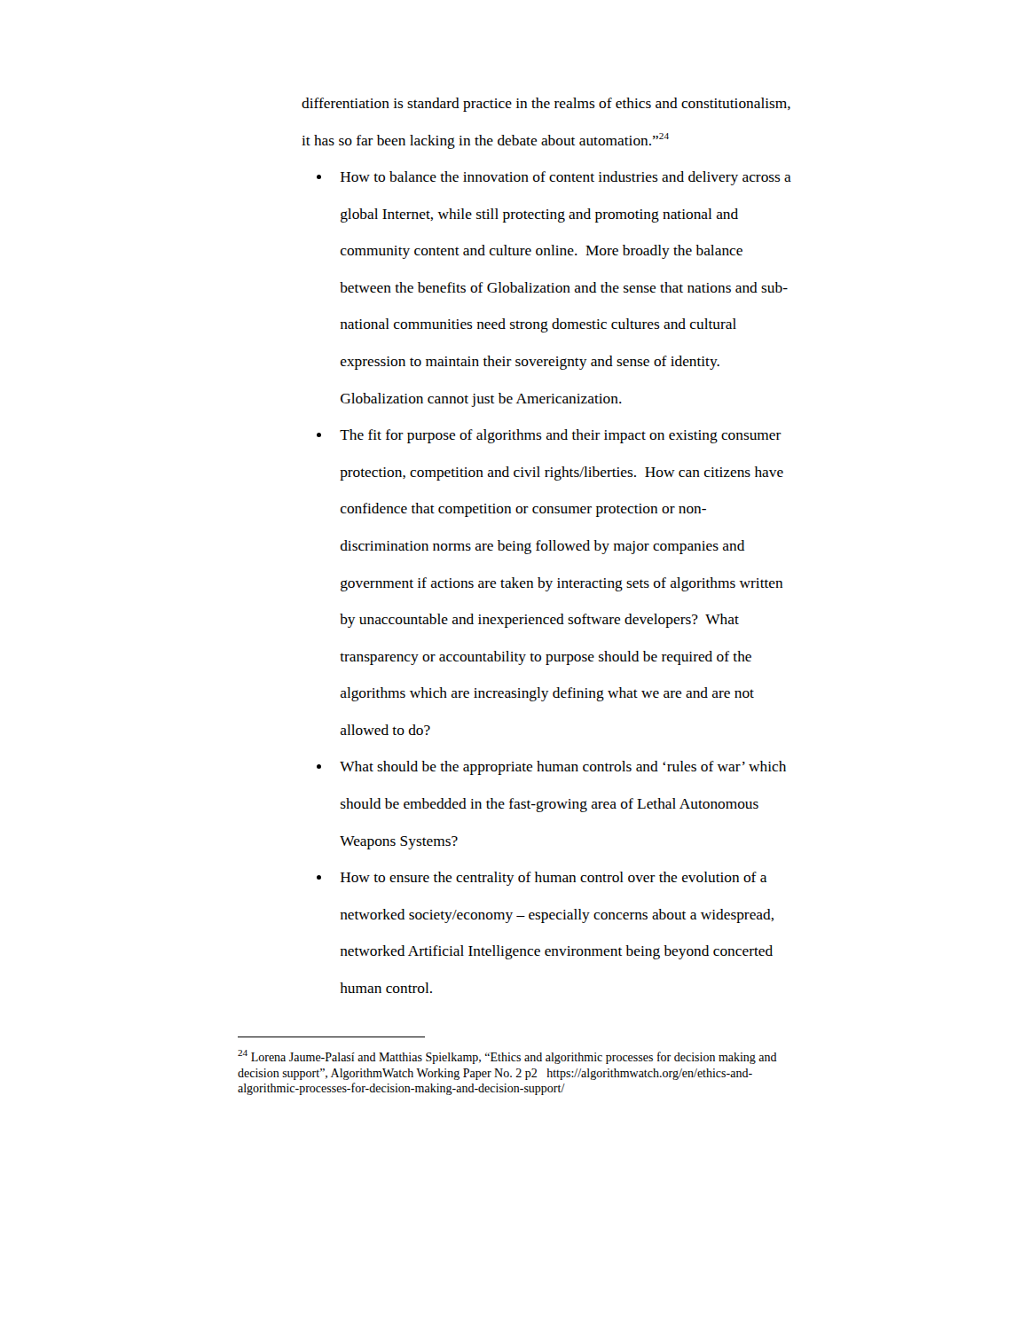differentiation is standard practice in the realms of ethics and constitutionalism, it has so far been lacking in the debate about automation.”24
How to balance the innovation of content industries and delivery across a global Internet, while still protecting and promoting national and community content and culture online. More broadly the balance between the benefits of Globalization and the sense that nations and sub-national communities need strong domestic cultures and cultural expression to maintain their sovereignty and sense of identity. Globalization cannot just be Americanization.
The fit for purpose of algorithms and their impact on existing consumer protection, competition and civil rights/liberties. How can citizens have confidence that competition or consumer protection or non-discrimination norms are being followed by major companies and government if actions are taken by interacting sets of algorithms written by unaccountable and inexperienced software developers? What transparency or accountability to purpose should be required of the algorithms which are increasingly defining what we are and are not allowed to do?
What should be the appropriate human controls and ‘rules of war’ which should be embedded in the fast-growing area of Lethal Autonomous Weapons Systems?
How to ensure the centrality of human control over the evolution of a networked society/economy – especially concerns about a widespread, networked Artificial Intelligence environment being beyond concerted human control.
24 Lorena Jaume-Palasí and Matthias Spielkamp, “Ethics and algorithmic processes for decision making and decision support”, AlgorithmWatch Working Paper No. 2 p2 https://algorithmwatch.org/en/ethics-and-algorithmic-processes-for-decision-making-and-decision-support/